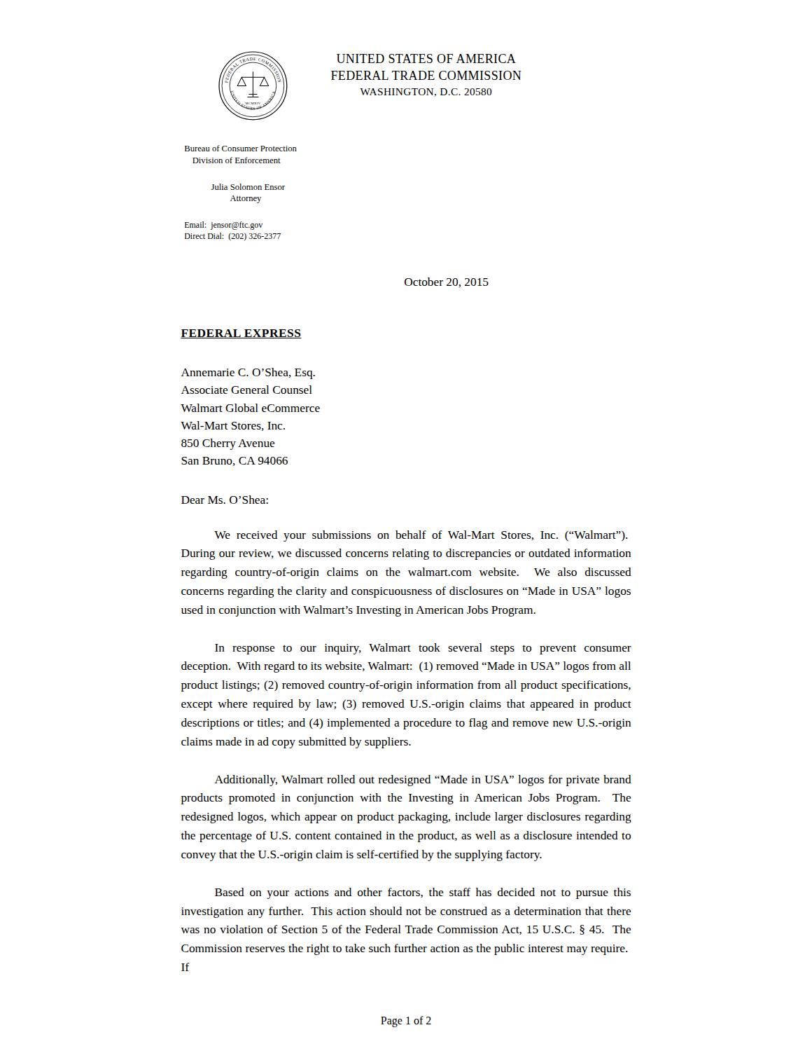FEDERAL TRADE COMMISSION UNITED STATES OF AMERICA MCMXIV
UNITED STATES OF AMERICA
FEDERAL TRADE COMMISSION
WASHINGTON, D.C. 20580
Bureau of Consumer Protection
Division of Enforcement
Julia Solomon Ensor
Attorney
Email: jensor@ftc.gov
Direct Dial: (202) 326-2377
October 20, 2015
FEDERAL EXPRESS
Annemarie C. O’Shea, Esq.
Associate General Counsel
Walmart Global eCommerce
Wal-Mart Stores, Inc.
850 Cherry Avenue
San Bruno, CA 94066
Dear Ms. O’Shea:
We received your submissions on behalf of Wal-Mart Stores, Inc. (“Walmart”). During our review, we discussed concerns relating to discrepancies or outdated information regarding country-of-origin claims on the walmart.com website. We also discussed concerns regarding the clarity and conspicuousness of disclosures on “Made in USA” logos used in conjunction with Walmart’s Investing in American Jobs Program.
In response to our inquiry, Walmart took several steps to prevent consumer deception. With regard to its website, Walmart: (1) removed “Made in USA” logos from all product listings; (2) removed country-of-origin information from all product specifications, except where required by law; (3) removed U.S.-origin claims that appeared in product descriptions or titles; and (4) implemented a procedure to flag and remove new U.S.-origin claims made in ad copy submitted by suppliers.
Additionally, Walmart rolled out redesigned “Made in USA” logos for private brand products promoted in conjunction with the Investing in American Jobs Program. The redesigned logos, which appear on product packaging, include larger disclosures regarding the percentage of U.S. content contained in the product, as well as a disclosure intended to convey that the U.S.-origin claim is self-certified by the supplying factory.
Based on your actions and other factors, the staff has decided not to pursue this investigation any further. This action should not be construed as a determination that there was no violation of Section 5 of the Federal Trade Commission Act, 15 U.S.C. § 45. The Commission reserves the right to take such further action as the public interest may require. If
Page 1 of 2